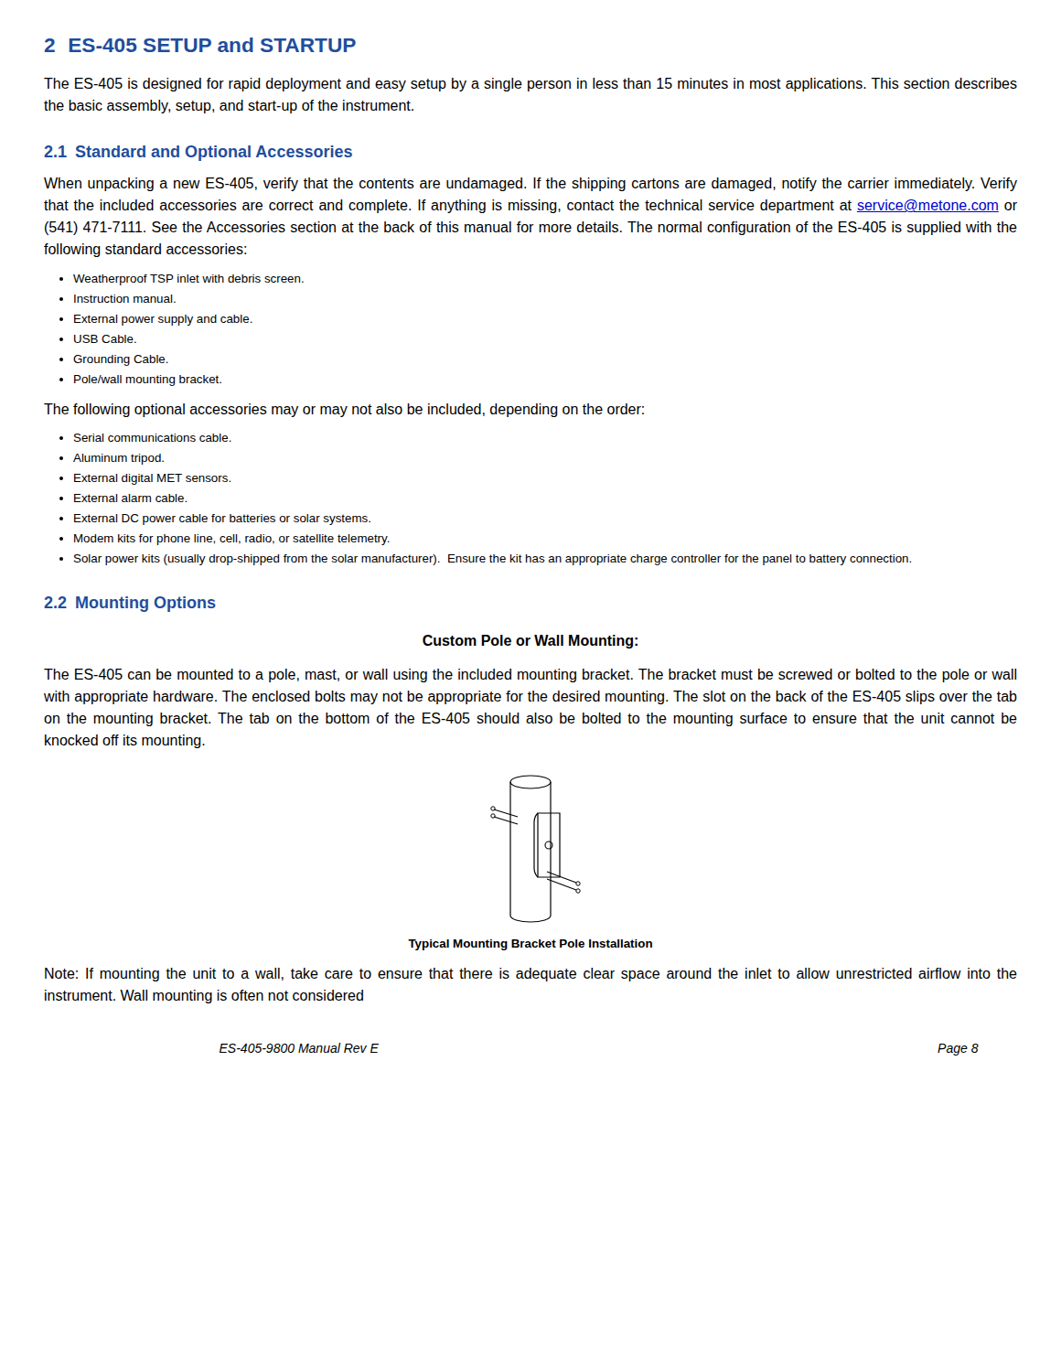2 ES-405 SETUP and STARTUP
The ES-405 is designed for rapid deployment and easy setup by a single person in less than 15 minutes in most applications. This section describes the basic assembly, setup, and start-up of the instrument.
2.1 Standard and Optional Accessories
When unpacking a new ES-405, verify that the contents are undamaged. If the shipping cartons are damaged, notify the carrier immediately. Verify that the included accessories are correct and complete. If anything is missing, contact the technical service department at service@metone.com or (541) 471-7111. See the Accessories section at the back of this manual for more details. The normal configuration of the ES-405 is supplied with the following standard accessories:
Weatherproof TSP inlet with debris screen.
Instruction manual.
External power supply and cable.
USB Cable.
Grounding Cable.
Pole/wall mounting bracket.
The following optional accessories may or may not also be included, depending on the order:
Serial communications cable.
Aluminum tripod.
External digital MET sensors.
External alarm cable.
External DC power cable for batteries or solar systems.
Modem kits for phone line, cell, radio, or satellite telemetry.
Solar power kits (usually drop-shipped from the solar manufacturer). Ensure the kit has an appropriate charge controller for the panel to battery connection.
2.2 Mounting Options
Custom Pole or Wall Mounting:
The ES-405 can be mounted to a pole, mast, or wall using the included mounting bracket. The bracket must be screwed or bolted to the pole or wall with appropriate hardware. The enclosed bolts may not be appropriate for the desired mounting. The slot on the back of the ES-405 slips over the tab on the mounting bracket. The tab on the bottom of the ES-405 should also be bolted to the mounting surface to ensure that the unit cannot be knocked off its mounting.
Typical Mounting Bracket Pole Installation
Note: If mounting the unit to a wall, take care to ensure that there is adequate clear space around the inlet to allow unrestricted airflow into the instrument. Wall mounting is often not considered
ES-405-9800 Manual Rev E Page 8